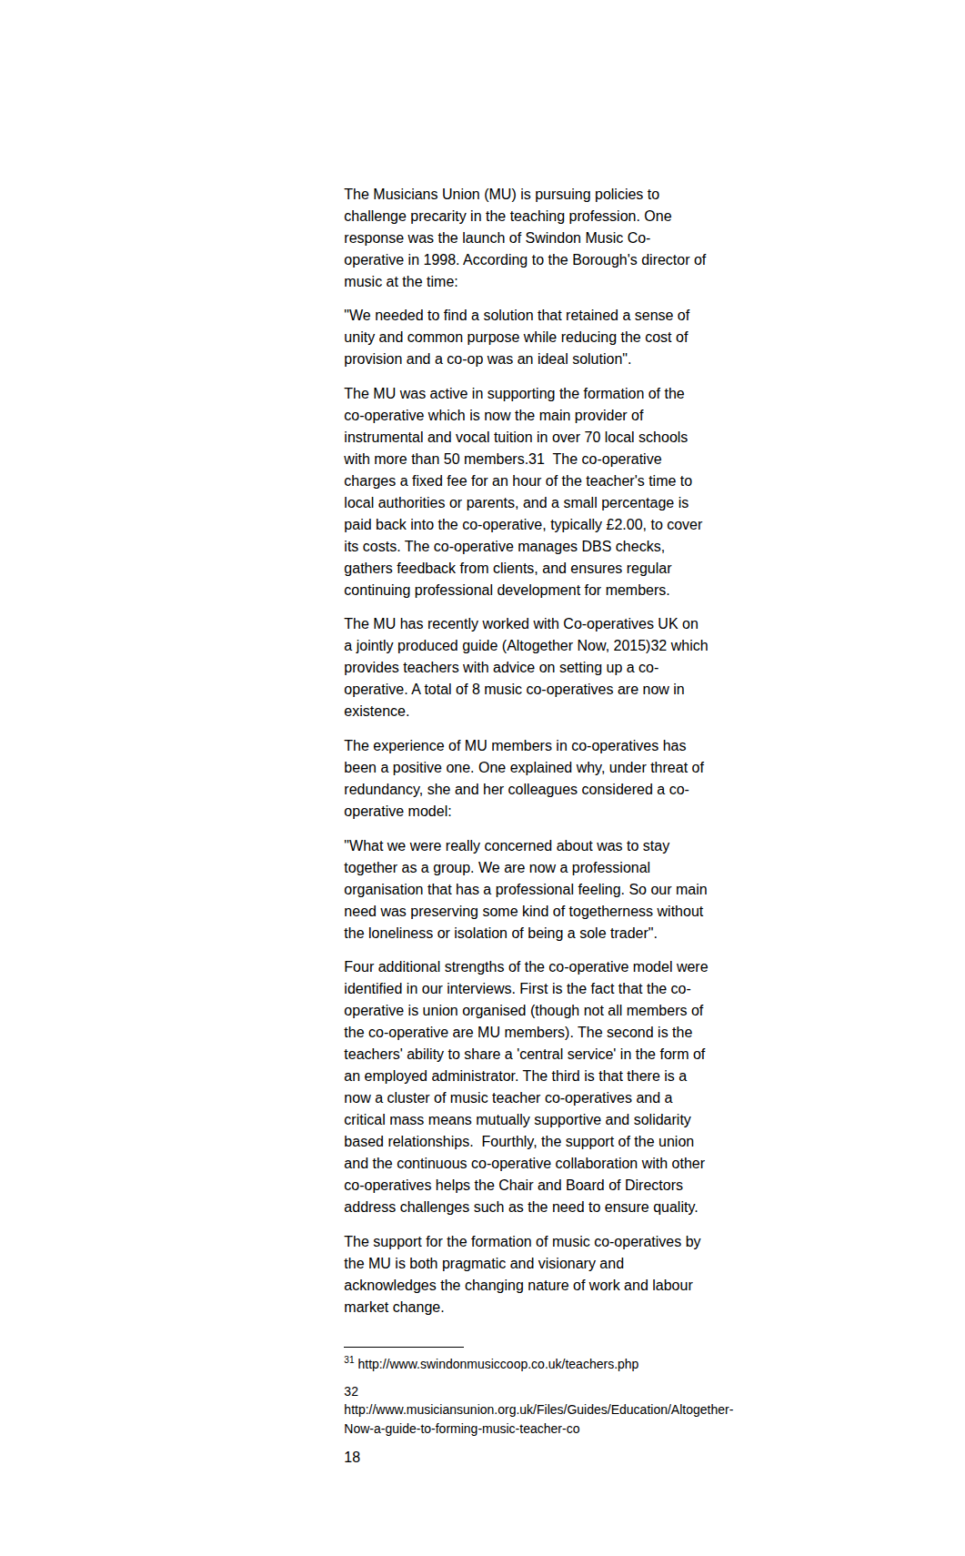The Musicians Union (MU) is pursuing policies to challenge precarity in the teaching profession. One response was the launch of Swindon Music Co-operative in 1998. According to the Borough's director of music at the time:
"We needed to find a solution that retained a sense of unity and common purpose while reducing the cost of provision and a co-op was an ideal solution".
The MU was active in supporting the formation of the co-operative which is now the main provider of instrumental and vocal tuition in over 70 local schools with more than 50 members.31 The co-operative charges a fixed fee for an hour of the teacher's time to local authorities or parents, and a small percentage is paid back into the co-operative, typically £2.00, to cover its costs. The co-operative manages DBS checks, gathers feedback from clients, and ensures regular continuing professional development for members.
The MU has recently worked with Co-operatives UK on a jointly produced guide (Altogether Now, 2015)32 which provides teachers with advice on setting up a co-operative. A total of 8 music co-operatives are now in existence.
The experience of MU members in co-operatives has been a positive one. One explained why, under threat of redundancy, she and her colleagues considered a co-operative model:
"What we were really concerned about was to stay together as a group. We are now a professional organisation that has a professional feeling. So our main need was preserving some kind of togetherness without the loneliness or isolation of being a sole trader".
Four additional strengths of the co-operative model were identified in our interviews. First is the fact that the co-operative is union organised (though not all members of the co-operative are MU members). The second is the teachers' ability to share a 'central service' in the form of an employed administrator. The third is that there is a now a cluster of music teacher co-operatives and a critical mass means mutually supportive and solidarity based relationships. Fourthly, the support of the union and the continuous co-operative collaboration with other co-operatives helps the Chair and Board of Directors address challenges such as the need to ensure quality.
The support for the formation of music co-operatives by the MU is both pragmatic and visionary and acknowledges the changing nature of work and labour market change.
31 http://www.swindonmusiccoop.co.uk/teachers.php
32 http://www.musiciansunion.org.uk/Files/Guides/Education/Altogether-Now-a-guide-to-forming-music-teacher-co
18